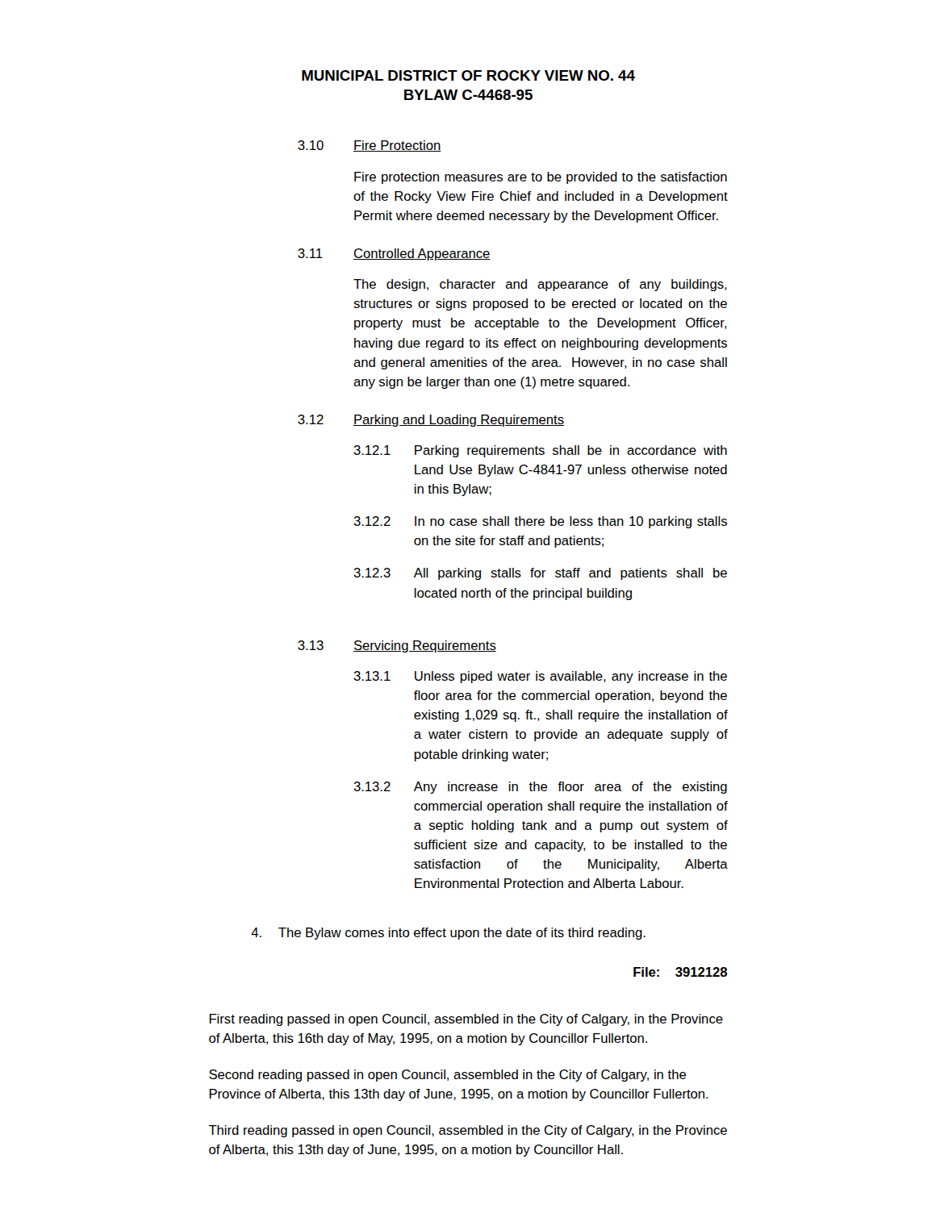MUNICIPAL DISTRICT OF ROCKY VIEW NO. 44 BYLAW C-4468-95
3.10 Fire Protection
Fire protection measures are to be provided to the satisfaction of the Rocky View Fire Chief and included in a Development Permit where deemed necessary by the Development Officer.
3.11 Controlled Appearance
The design, character and appearance of any buildings, structures or signs proposed to be erected or located on the property must be acceptable to the Development Officer, having due regard to its effect on neighbouring developments and general amenities of the area. However, in no case shall any sign be larger than one (1) metre squared.
3.12 Parking and Loading Requirements
3.12.1 Parking requirements shall be in accordance with Land Use Bylaw C-4841-97 unless otherwise noted in this Bylaw;
3.12.2 In no case shall there be less than 10 parking stalls on the site for staff and patients;
3.12.3 All parking stalls for staff and patients shall be located north of the principal building
3.13 Servicing Requirements
3.13.1 Unless piped water is available, any increase in the floor area for the commercial operation, beyond the existing 1,029 sq. ft., shall require the installation of a water cistern to provide an adequate supply of potable drinking water;
3.13.2 Any increase in the floor area of the existing commercial operation shall require the installation of a septic holding tank and a pump out system of sufficient size and capacity, to be installed to the satisfaction of the Municipality, Alberta Environmental Protection and Alberta Labour.
4. The Bylaw comes into effect upon the date of its third reading.
File: 3912128
First reading passed in open Council, assembled in the City of Calgary, in the Province of Alberta, this 16th day of May, 1995, on a motion by Councillor Fullerton.
Second reading passed in open Council, assembled in the City of Calgary, in the Province of Alberta, this 13th day of June, 1995, on a motion by Councillor Fullerton.
Third reading passed in open Council, assembled in the City of Calgary, in the Province of Alberta, this 13th day of June, 1995, on a motion by Councillor Hall.